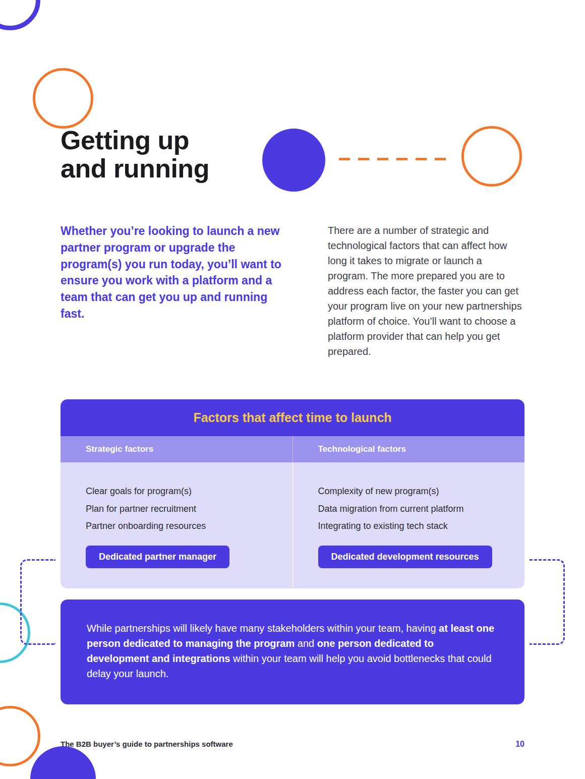Getting up
and running
Whether you’re looking to launch a new partner program or upgrade the program(s) you run today, you’ll want to ensure you work with a platform and a team that can get you up and running fast.
There are a number of strategic and technological factors that can affect how long it takes to migrate or launch a program. The more prepared you are to address each factor, the faster you can get your program live on your new partnerships platform of choice. You’ll want to choose a platform provider that can help you get prepared.
Factors that affect time to launch
Strategic factors
Technological factors
Clear goals for program(s)
Plan for partner recruitment
Partner onboarding resources
Dedicated partner manager
Complexity of new program(s)
Data migration from current platform
Integrating to existing tech stack
Dedicated development resources
While partnerships will likely have many stakeholders within your team, having at least one person dedicated to managing the program and one person dedicated to development and integrations within your team will help you avoid bottlenecks that could delay your launch.
The B2B buyer’s guide to partnerships software 10